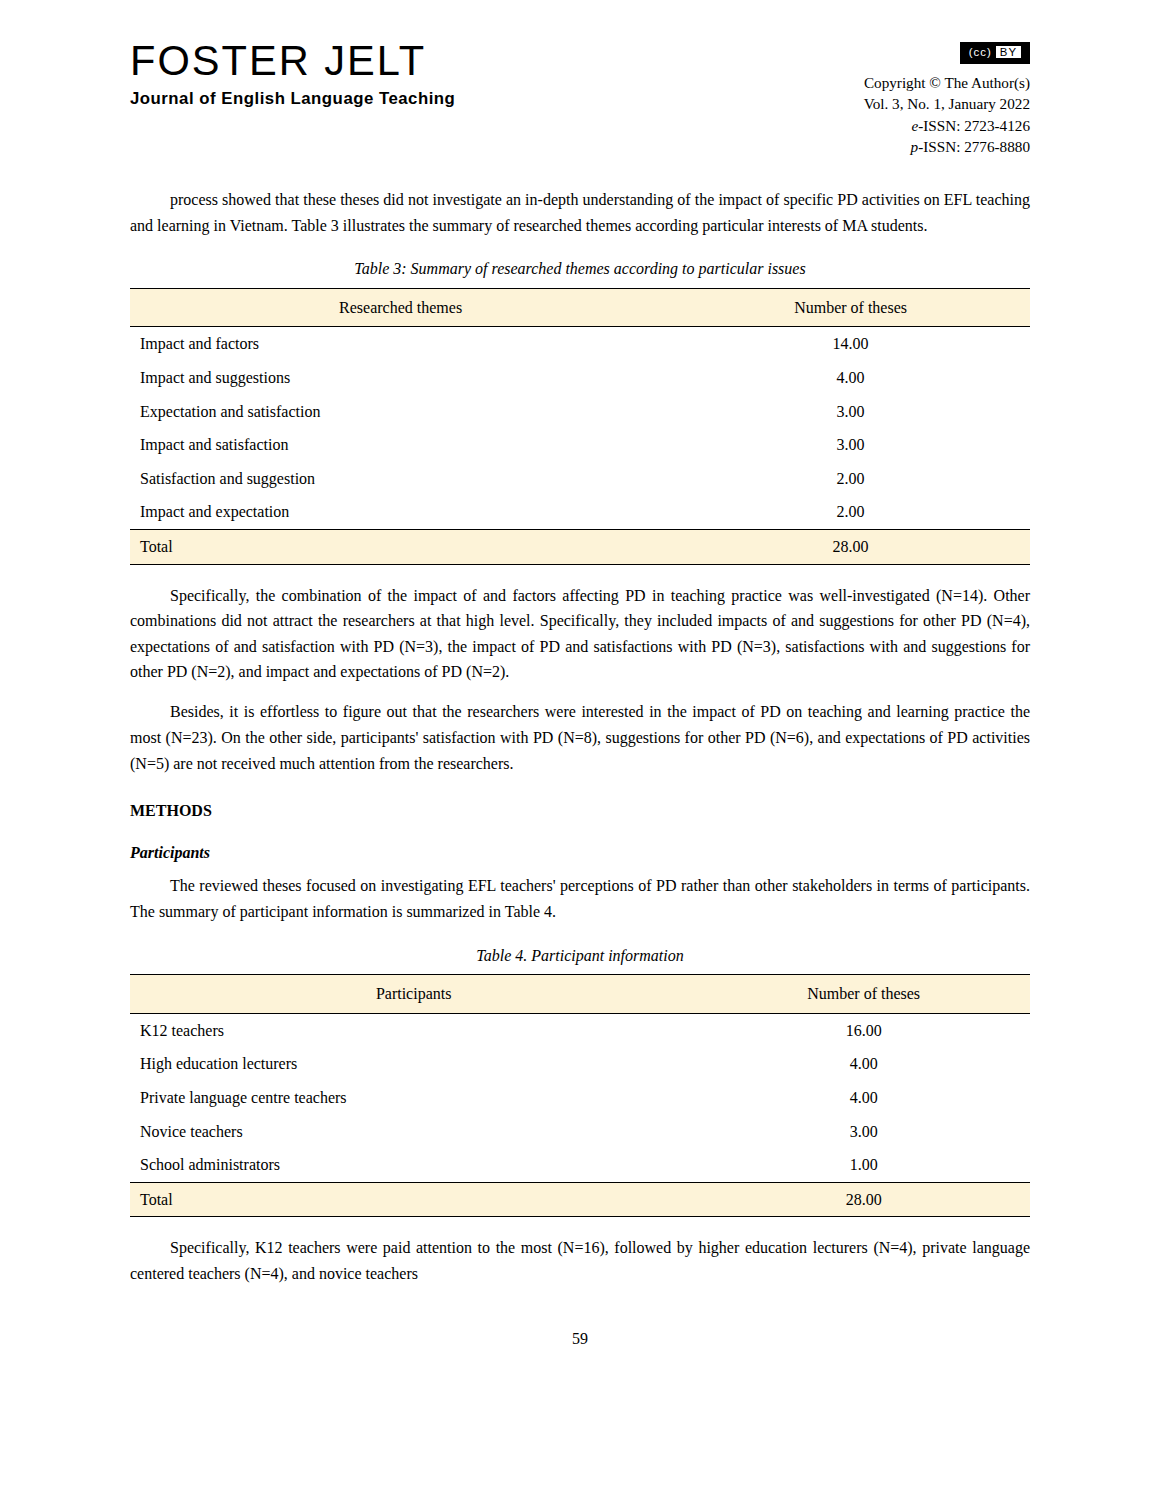FOSTER JELT
Journal of English Language Teaching
(cc)BY
Copyright © The Author(s)
Vol. 3, No. 1, January 2022
e-ISSN: 2723-4126
p-ISSN: 2776-8880
process showed that these theses did not investigate an in-depth understanding of the impact of specific PD activities on EFL teaching and learning in Vietnam. Table 3 illustrates the summary of researched themes according particular interests of MA students.
Table 3: Summary of researched themes according to particular issues
| Researched themes | Number of theses |
| --- | --- |
| Impact and factors | 14.00 |
| Impact and suggestions | 4.00 |
| Expectation and satisfaction | 3.00 |
| Impact and satisfaction | 3.00 |
| Satisfaction and suggestion | 2.00 |
| Impact and expectation | 2.00 |
| Total | 28.00 |
Specifically, the combination of the impact of and factors affecting PD in teaching practice was well-investigated (N=14). Other combinations did not attract the researchers at that high level. Specifically, they included impacts of and suggestions for other PD (N=4), expectations of and satisfaction with PD (N=3), the impact of PD and satisfactions with PD (N=3), satisfactions with and suggestions for other PD (N=2), and impact and expectations of PD (N=2).
Besides, it is effortless to figure out that the researchers were interested in the impact of PD on teaching and learning practice the most (N=23). On the other side, participants' satisfaction with PD (N=8), suggestions for other PD (N=6), and expectations of PD activities (N=5) are not received much attention from the researchers.
Methods
Participants
The reviewed theses focused on investigating EFL teachers' perceptions of PD rather than other stakeholders in terms of participants. The summary of participant information is summarized in Table 4.
Table 4. Participant information
| Participants | Number of theses |
| --- | --- |
| K12 teachers | 16.00 |
| High education lecturers | 4.00 |
| Private language centre teachers | 4.00 |
| Novice teachers | 3.00 |
| School administrators | 1.00 |
| Total | 28.00 |
Specifically, K12 teachers were paid attention to the most (N=16), followed by higher education lecturers (N=4), private language centered teachers (N=4), and novice teachers
59